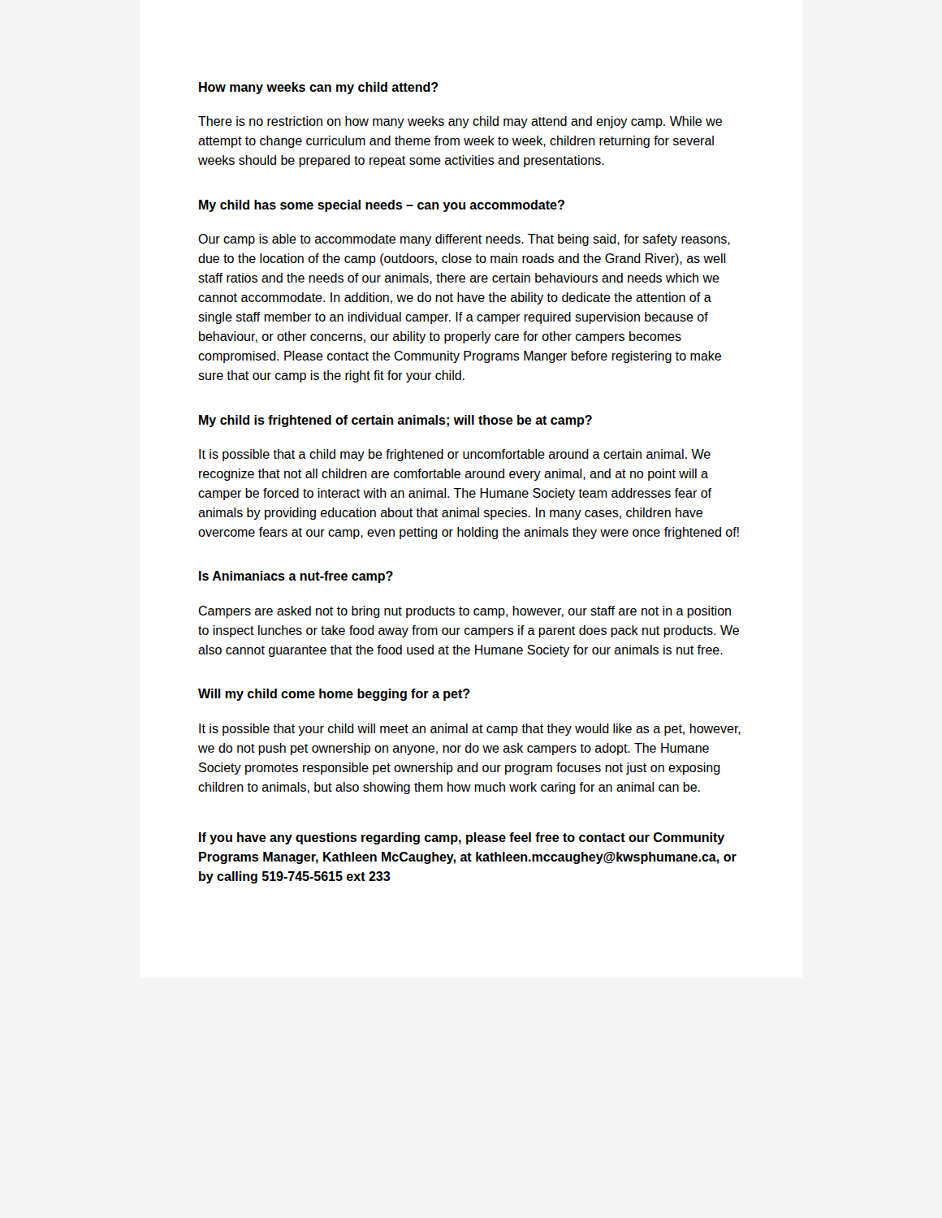How many weeks can my child attend?
There is no restriction on how many weeks any child may attend and enjoy camp. While we attempt to change curriculum and theme from week to week, children returning for several weeks should be prepared to repeat some activities and presentations.
My child has some special needs – can you accommodate?
Our camp is able to accommodate many different needs. That being said, for safety reasons, due to the location of the camp (outdoors, close to main roads and the Grand River), as well staff ratios and the needs of our animals, there are certain behaviours and needs which we cannot accommodate. In addition, we do not have the ability to dedicate the attention of a single staff member to an individual camper. If a camper required supervision because of behaviour, or other concerns, our ability to properly care for other campers becomes compromised. Please contact the Community Programs Manger before registering to make sure that our camp is the right fit for your child.
My child is frightened of certain animals; will those be at camp?
It is possible that a child may be frightened or uncomfortable around a certain animal. We recognize that not all children are comfortable around every animal, and at no point will a camper be forced to interact with an animal. The Humane Society team addresses fear of animals by providing education about that animal species. In many cases, children have overcome fears at our camp, even petting or holding the animals they were once frightened of!
Is Animaniacs a nut-free camp?
Campers are asked not to bring nut products to camp, however, our staff are not in a position to inspect lunches or take food away from our campers if a parent does pack nut products. We also cannot guarantee that the food used at the Humane Society for our animals is nut free.
Will my child come home begging for a pet?
It is possible that your child will meet an animal at camp that they would like as a pet, however, we do not push pet ownership on anyone, nor do we ask campers to adopt. The Humane Society promotes responsible pet ownership and our program focuses not just on exposing children to animals, but also showing them how much work caring for an animal can be.
If you have any questions regarding camp, please feel free to contact our Community Programs Manager, Kathleen McCaughey, at kathleen.mccaughey@kwsphumane.ca, or by calling 519-745-5615 ext 233